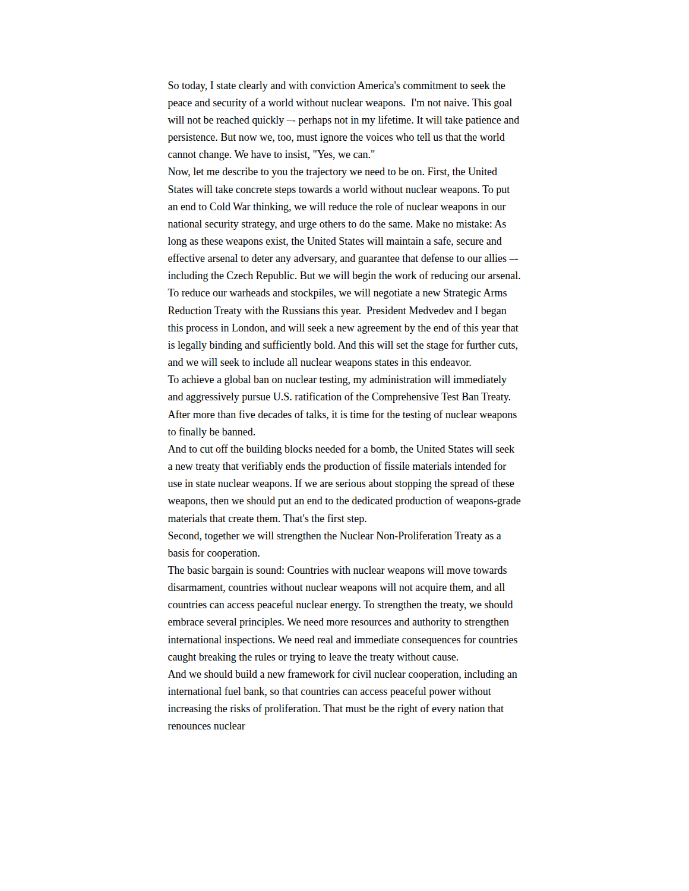So today, I state clearly and with conviction America's commitment to seek the peace and security of a world without nuclear weapons. I'm not naive. This goal will not be reached quickly –- perhaps not in my lifetime. It will take patience and persistence. But now we, too, must ignore the voices who tell us that the world cannot change. We have to insist, "Yes, we can."
Now, let me describe to you the trajectory we need to be on. First, the United States will take concrete steps towards a world without nuclear weapons. To put an end to Cold War thinking, we will reduce the role of nuclear weapons in our national security strategy, and urge others to do the same. Make no mistake: As long as these weapons exist, the United States will maintain a safe, secure and effective arsenal to deter any adversary, and guarantee that defense to our allies –- including the Czech Republic. But we will begin the work of reducing our arsenal.
To reduce our warheads and stockpiles, we will negotiate a new Strategic Arms Reduction Treaty with the Russians this year. President Medvedev and I began this process in London, and will seek a new agreement by the end of this year that is legally binding and sufficiently bold. And this will set the stage for further cuts, and we will seek to include all nuclear weapons states in this endeavor.
To achieve a global ban on nuclear testing, my administration will immediately and aggressively pursue U.S. ratification of the Comprehensive Test Ban Treaty. After more than five decades of talks, it is time for the testing of nuclear weapons to finally be banned.
And to cut off the building blocks needed for a bomb, the United States will seek a new treaty that verifiably ends the production of fissile materials intended for use in state nuclear weapons. If we are serious about stopping the spread of these weapons, then we should put an end to the dedicated production of weapons-grade materials that create them. That's the first step.
Second, together we will strengthen the Nuclear Non-Proliferation Treaty as a basis for cooperation.
The basic bargain is sound: Countries with nuclear weapons will move towards disarmament, countries without nuclear weapons will not acquire them, and all countries can access peaceful nuclear energy. To strengthen the treaty, we should embrace several principles. We need more resources and authority to strengthen international inspections. We need real and immediate consequences for countries caught breaking the rules or trying to leave the treaty without cause.
And we should build a new framework for civil nuclear cooperation, including an international fuel bank, so that countries can access peaceful power without increasing the risks of proliferation. That must be the right of every nation that renounces nuclear